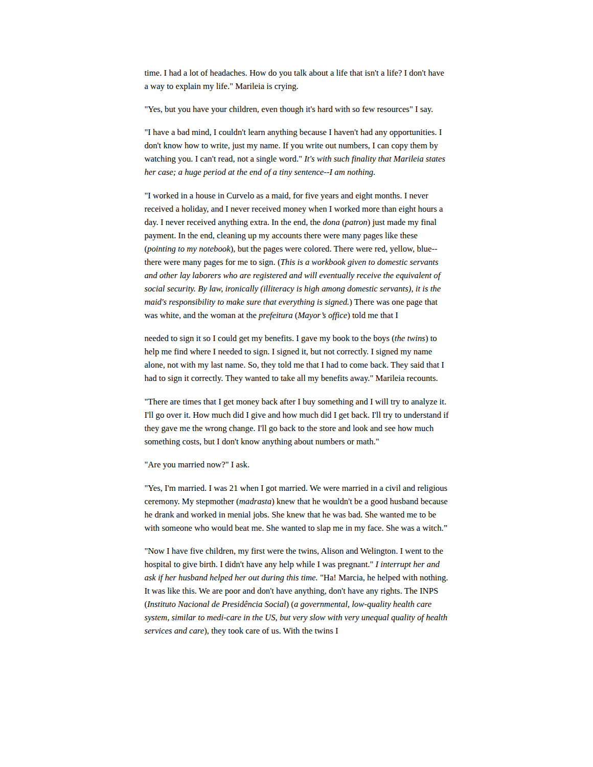time. I had a lot of headaches. How do you talk about a life that isn't a life? I don't have a way to explain my life." Marileia is crying.
"Yes, but you have your children, even though it's hard with so few resources" I say.
"I have a bad mind, I couldn't learn anything because I haven't had any opportunities. I don't know how to write, just my name. If you write out numbers, I can copy them by watching you. I can't read, not a single word." It's with such finality that Marileia states her case; a huge period at the end of a tiny sentence--I am nothing.
"I worked in a house in Curvelo as a maid, for five years and eight months. I never received a holiday, and I never received money when I worked more than eight hours a day. I never received anything extra. In the end, the dona (patron) just made my final payment. In the end, cleaning up my accounts there were many pages like these (pointing to my notebook), but the pages were colored. There were red, yellow, blue--there were many pages for me to sign. (This is a workbook given to domestic servants and other lay laborers who are registered and will eventually receive the equivalent of social security. By law, ironically (illiteracy is high among domestic servants), it is the maid's responsibility to make sure that everything is signed.) There was one page that was white, and the woman at the prefeitura (Mayor’s office) told me that I
needed to sign it so I could get my benefits. I gave my book to the boys (the twins) to help me find where I needed to sign. I signed it, but not correctly. I signed my name alone, not with my last name. So, they told me that I had to come back. They said that I had to sign it correctly. They wanted to take all my benefits away." Marileia recounts.
"There are times that I get money back after I buy something and I will try to analyze it. I'll go over it. How much did I give and how much did I get back. I'll try to understand if they gave me the wrong change. I'll go back to the store and look and see how much something costs, but I don't know anything about numbers or math."
"Are you married now?" I ask.
"Yes, I'm married. I was 21 when I got married. We were married in a civil and religious ceremony. My stepmother (madrasta) knew that he wouldn't be a good husband because he drank and worked in menial jobs. She knew that he was bad. She wanted me to be with someone who would beat me. She wanted to slap me in my face. She was a witch.”
"Now I have five children, my first were the twins, Alison and Welington. I went to the hospital to give birth. I didn't have any help while I was pregnant." I interrupt her and ask if her husband helped her out during this time. "Ha! Marcia, he helped with nothing. It was like this. We are poor and don't have anything, don't have any rights. The INPS (Instituto Nacional de Presidência Social) (a governmental, low-quality health care system, similar to medi-care in the US, but very slow with very unequal quality of health services and care), they took care of us. With the twins I